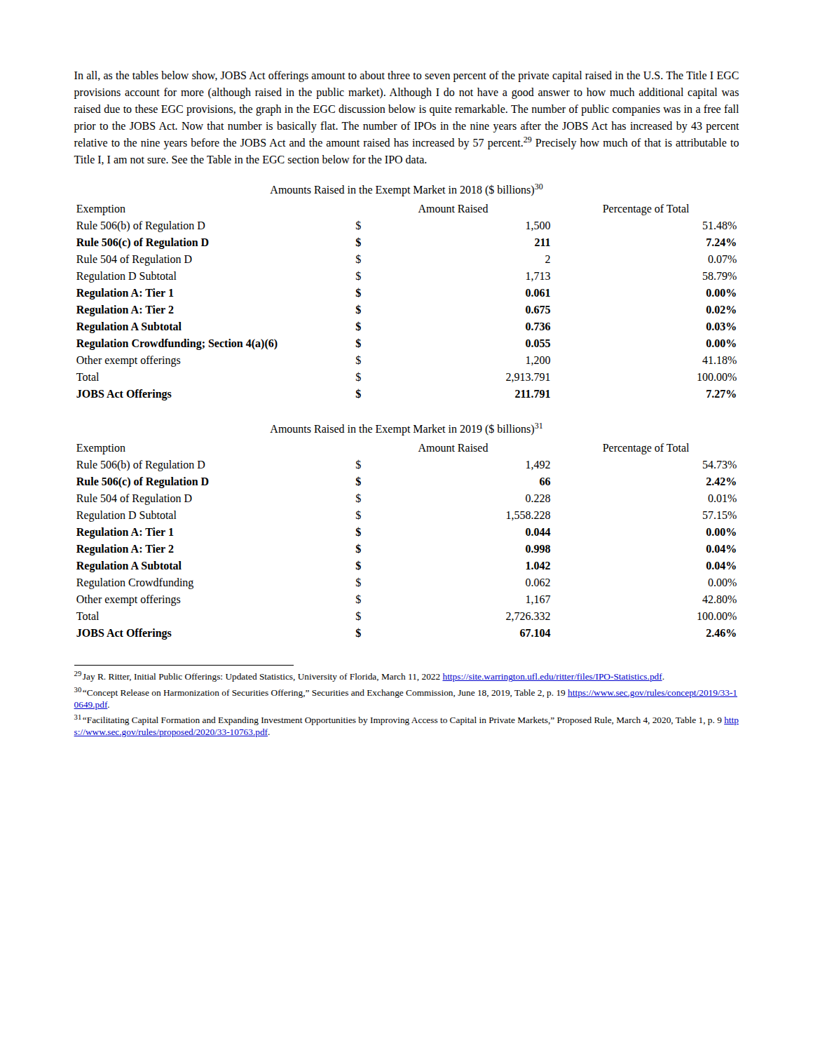In all, as the tables below show, JOBS Act offerings amount to about three to seven percent of the private capital raised in the U.S. The Title I EGC provisions account for more (although raised in the public market). Although I do not have a good answer to how much additional capital was raised due to these EGC provisions, the graph in the EGC discussion below is quite remarkable. The number of public companies was in a free fall prior to the JOBS Act. Now that number is basically flat. The number of IPOs in the nine years after the JOBS Act has increased by 43 percent relative to the nine years before the JOBS Act and the amount raised has increased by 57 percent.29 Precisely how much of that is attributable to Title I, I am not sure. See the Table in the EGC section below for the IPO data.
Amounts Raised in the Exempt Market in 2018 ($ billions)30
| Exemption | Amount Raised | Percentage of Total |
| --- | --- | --- |
| Rule 506(b) of Regulation D | $ | 1,500 | 51.48% |
| Rule 506(c) of Regulation D | $ | 211 | 7.24% |
| Rule 504 of Regulation D | $ | 2 | 0.07% |
| Regulation D Subtotal | $ | 1,713 | 58.79% |
| Regulation A: Tier 1 | $ | 0.061 | 0.00% |
| Regulation A: Tier 2 | $ | 0.675 | 0.02% |
| Regulation A Subtotal | $ | 0.736 | 0.03% |
| Regulation Crowdfunding; Section 4(a)(6) | $ | 0.055 | 0.00% |
| Other exempt offerings | $ | 1,200 | 41.18% |
| Total | $ | 2,913.791 | 100.00% |
| JOBS Act Offerings | $ | 211.791 | 7.27% |
Amounts Raised in the Exempt Market in 2019 ($ billions)31
| Exemption | Amount Raised | Percentage of Total |
| --- | --- | --- |
| Rule 506(b) of Regulation D | $ | 1,492 | 54.73% |
| Rule 506(c) of Regulation D | $ | 66 | 2.42% |
| Rule 504 of Regulation D | $ | 0.228 | 0.01% |
| Regulation D Subtotal | $ | 1,558.228 | 57.15% |
| Regulation A: Tier 1 | $ | 0.044 | 0.00% |
| Regulation A: Tier 2 | $ | 0.998 | 0.04% |
| Regulation A Subtotal | $ | 1.042 | 0.04% |
| Regulation Crowdfunding | $ | 0.062 | 0.00% |
| Other exempt offerings | $ | 1,167 | 42.80% |
| Total | $ | 2,726.332 | 100.00% |
| JOBS Act Offerings | $ | 67.104 | 2.46% |
29 Jay R. Ritter, Initial Public Offerings: Updated Statistics, University of Florida, March 11, 2022 https://site.warrington.ufl.edu/ritter/files/IPO-Statistics.pdf.
30“Concept Release on Harmonization of Securities Offering,” Securities and Exchange Commission, June 18, 2019, Table 2, p. 19 https://www.sec.gov/rules/concept/2019/33-10649.pdf.
31“Facilitating Capital Formation and Expanding Investment Opportunities by Improving Access to Capital in Private Markets,” Proposed Rule, March 4, 2020, Table 1, p. 9 https://www.sec.gov/rules/proposed/2020/33-10763.pdf.